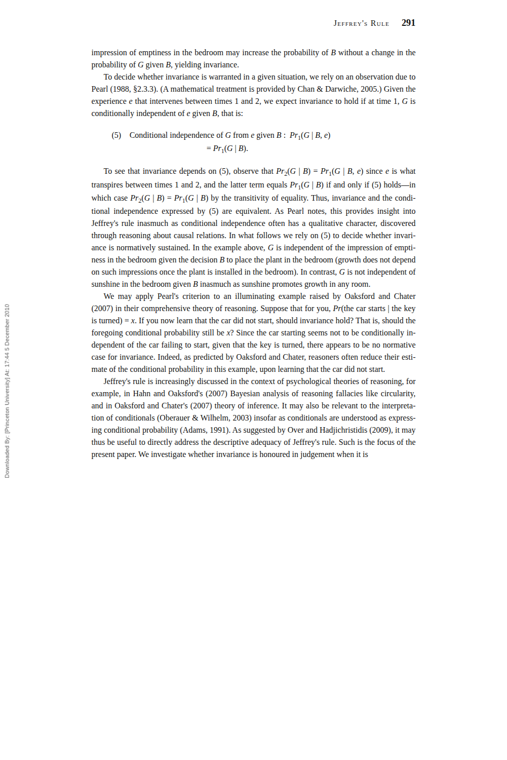Downloaded By: [Princeton University] At: 17:44 5 December 2010
Jeffrey's Rule 291
impression of emptiness in the bedroom may increase the probability of B without a change in the probability of G given B, yielding invariance.
To decide whether invariance is warranted in a given situation, we rely on an observation due to Pearl (1988, §2.3.3). (A mathematical treatment is provided by Chan & Darwiche, 2005.) Given the experience e that intervenes between times 1 and 2, we expect invariance to hold if at time 1, G is conditionally independent of e given B, that is:
(5) Conditional independence of G from e given B : Pr1(G | B, e) = Pr1(G | B).
To see that invariance depends on (5), observe that Pr2(G | B) = Pr1(G | B, e) since e is what transpires between times 1 and 2, and the latter term equals Pr1(G | B) if and only if (5) holds—in which case Pr2(G | B) = Pr1(G | B) by the transitivity of equality. Thus, invariance and the conditional independence expressed by (5) are equivalent. As Pearl notes, this provides insight into Jeffrey's rule inasmuch as conditional independence often has a qualitative character, discovered through reasoning about causal relations. In what follows we rely on (5) to decide whether invariance is normatively sustained. In the example above, G is independent of the impression of emptiness in the bedroom given the decision B to place the plant in the bedroom (growth does not depend on such impressions once the plant is installed in the bedroom). In contrast, G is not independent of sunshine in the bedroom given B inasmuch as sunshine promotes growth in any room.
We may apply Pearl's criterion to an illuminating example raised by Oaksford and Chater (2007) in their comprehensive theory of reasoning. Suppose that for you, Pr(the car starts | the key is turned) = x. If you now learn that the car did not start, should invariance hold? That is, should the foregoing conditional probability still be x? Since the car starting seems not to be conditionally independent of the car failing to start, given that the key is turned, there appears to be no normative case for invariance. Indeed, as predicted by Oaksford and Chater, reasoners often reduce their estimate of the conditional probability in this example, upon learning that the car did not start.
Jeffrey's rule is increasingly discussed in the context of psychological theories of reasoning, for example, in Hahn and Oaksford's (2007) Bayesian analysis of reasoning fallacies like circularity, and in Oaksford and Chater's (2007) theory of inference. It may also be relevant to the interpretation of conditionals (Oberauer & Wilhelm, 2003) insofar as conditionals are understood as expressing conditional probability (Adams, 1991). As suggested by Over and Hadjichristidis (2009), it may thus be useful to directly address the descriptive adequacy of Jeffrey's rule. Such is the focus of the present paper. We investigate whether invariance is honoured in judgement when it is